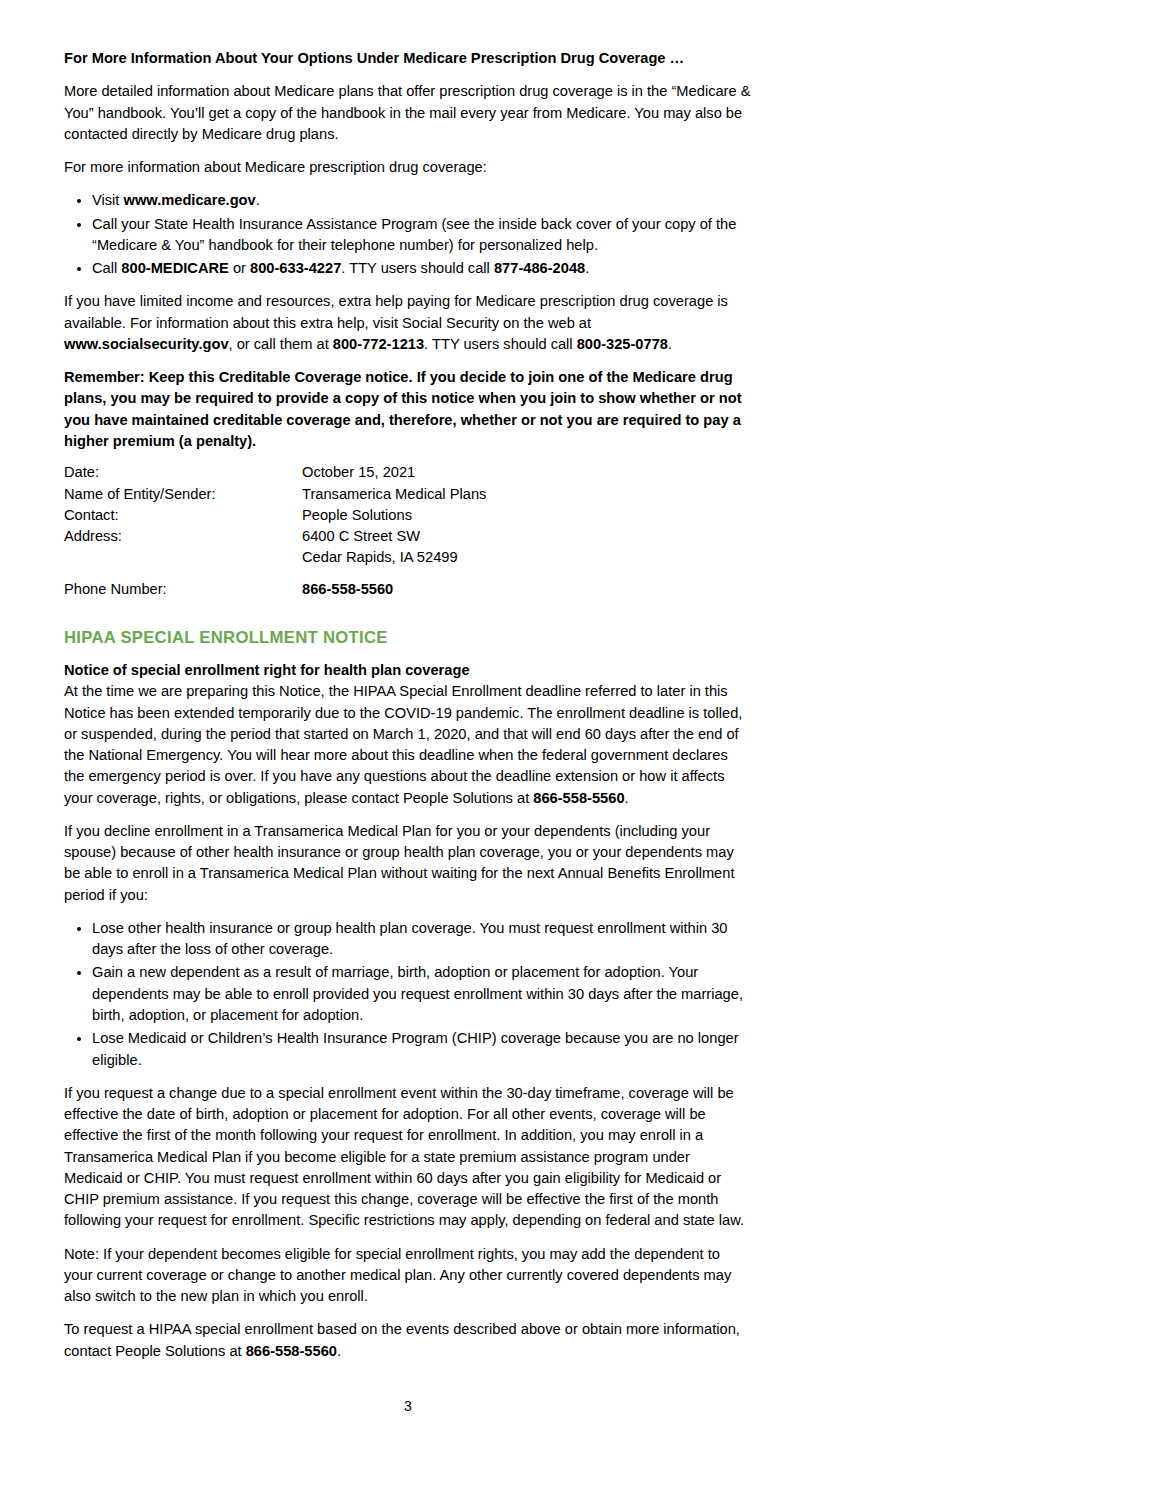For More Information About Your Options Under Medicare Prescription Drug Coverage …
More detailed information about Medicare plans that offer prescription drug coverage is in the “Medicare & You” handbook. You’ll get a copy of the handbook in the mail every year from Medicare. You may also be contacted directly by Medicare drug plans.
For more information about Medicare prescription drug coverage:
Visit www.medicare.gov.
Call your State Health Insurance Assistance Program (see the inside back cover of your copy of the “Medicare & You” handbook for their telephone number) for personalized help.
Call 800-MEDICARE or 800-633-4227. TTY users should call 877-486-2048.
If you have limited income and resources, extra help paying for Medicare prescription drug coverage is available. For information about this extra help, visit Social Security on the web at www.socialsecurity.gov, or call them at 800-772-1213. TTY users should call 800-325-0778.
Remember: Keep this Creditable Coverage notice. If you decide to join one of the Medicare drug plans, you may be required to provide a copy of this notice when you join to show whether or not you have maintained creditable coverage and, therefore, whether or not you are required to pay a higher premium (a penalty).
| Date: | October 15, 2021 |
| Name of Entity/Sender: | Transamerica Medical Plans |
| Contact: | People Solutions |
| Address: | 6400 C Street SW |
| | Cedar Rapids, IA 52499 |
| Phone Number: | 866-558-5560 |
HIPAA SPECIAL ENROLLMENT NOTICE
Notice of special enrollment right for health plan coverage
At the time we are preparing this Notice, the HIPAA Special Enrollment deadline referred to later in this Notice has been extended temporarily due to the COVID-19 pandemic. The enrollment deadline is tolled, or suspended, during the period that started on March 1, 2020, and that will end 60 days after the end of the National Emergency. You will hear more about this deadline when the federal government declares the emergency period is over. If you have any questions about the deadline extension or how it affects your coverage, rights, or obligations, please contact People Solutions at 866-558-5560.
If you decline enrollment in a Transamerica Medical Plan for you or your dependents (including your spouse) because of other health insurance or group health plan coverage, you or your dependents may be able to enroll in a Transamerica Medical Plan without waiting for the next Annual Benefits Enrollment period if you:
Lose other health insurance or group health plan coverage. You must request enrollment within 30 days after the loss of other coverage.
Gain a new dependent as a result of marriage, birth, adoption or placement for adoption. Your dependents may be able to enroll provided you request enrollment within 30 days after the marriage, birth, adoption, or placement for adoption.
Lose Medicaid or Children’s Health Insurance Program (CHIP) coverage because you are no longer eligible.
If you request a change due to a special enrollment event within the 30-day timeframe, coverage will be effective the date of birth, adoption or placement for adoption. For all other events, coverage will be effective the first of the month following your request for enrollment. In addition, you may enroll in a Transamerica Medical Plan if you become eligible for a state premium assistance program under Medicaid or CHIP. You must request enrollment within 60 days after you gain eligibility for Medicaid or CHIP premium assistance. If you request this change, coverage will be effective the first of the month following your request for enrollment. Specific restrictions may apply, depending on federal and state law.
Note: If your dependent becomes eligible for special enrollment rights, you may add the dependent to your current coverage or change to another medical plan. Any other currently covered dependents may also switch to the new plan in which you enroll.
To request a HIPAA special enrollment based on the events described above or obtain more information, contact People Solutions at 866-558-5560.
3